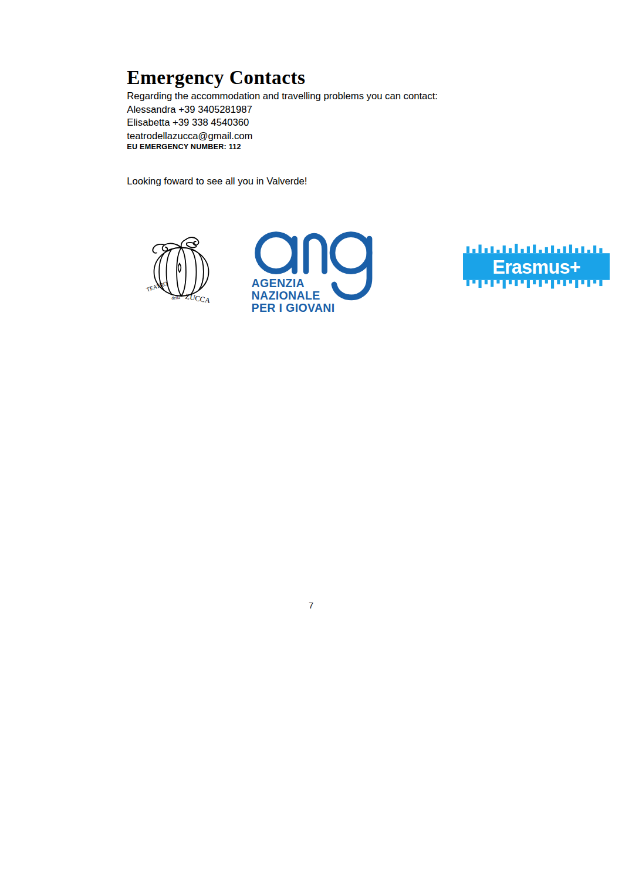Emergency Contacts
Regarding the accommodation and travelling problems you can contact:
Alessandra +39 3405281987
Elisabetta +39 338 4540360
teatrodellazucca@gmail.com
EU EMERGENCY NUMBER: 112
Looking foward to see all you in Valverde!
Teatro della Zucca TEATRO della ZUCCA
Agenzia Nazionale per i Giovani AGENZIA NAZIONALE PER I GIOVANI
Erasmus+ Erasmus+
7